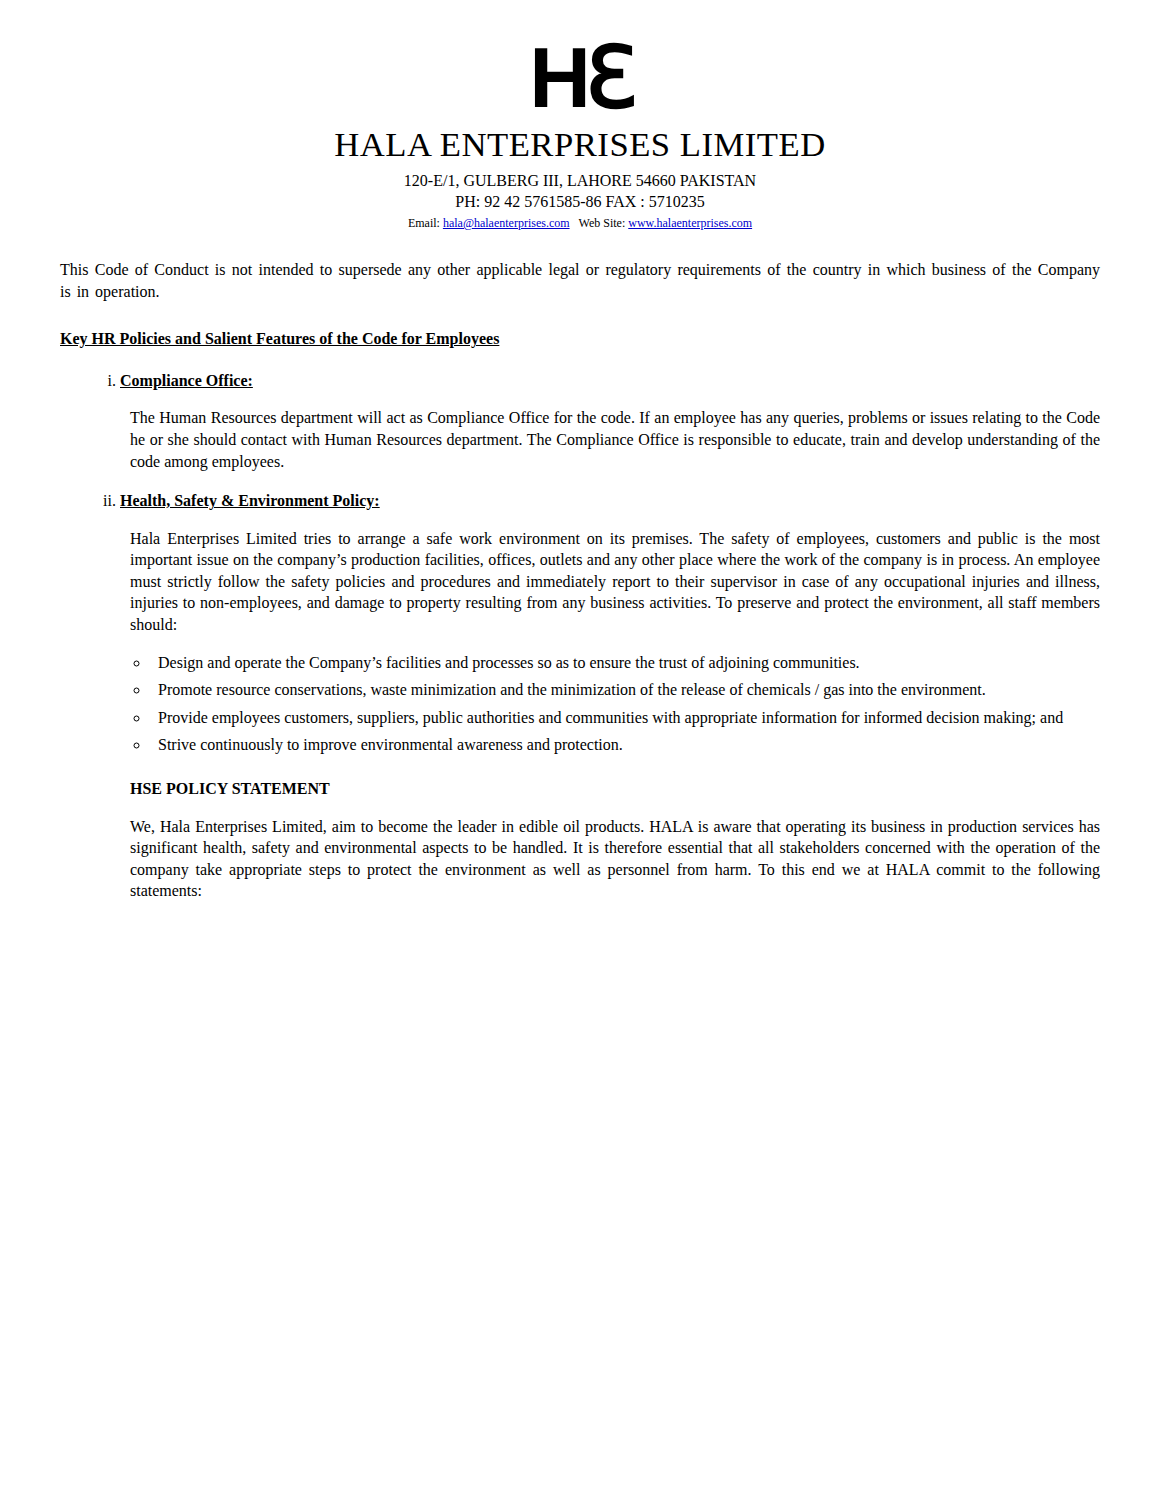Hℇ
HALA ENTERPRISES LIMITED
120-E/1, GULBERG III, LAHORE 54660 PAKISTAN
PH: 92 42 5761585-86 FAX : 5710235
Email: hala@halaenterprises.com Web Site: www.halaenterprises.com
This Code of Conduct is not intended to supersede any other applicable legal or regulatory requirements of the country in which business of the Company is in operation.
Key HR Policies and Salient Features of the Code for Employees
Compliance Office:
The Human Resources department will act as Compliance Office for the code. If an employee has any queries, problems or issues relating to the Code he or she should contact with Human Resources department. The Compliance Office is responsible to educate, train and develop understanding of the code among employees.
Health, Safety & Environment Policy:
Hala Enterprises Limited tries to arrange a safe work environment on its premises. The safety of employees, customers and public is the most important issue on the company’s production facilities, offices, outlets and any other place where the work of the company is in process. An employee must strictly follow the safety policies and procedures and immediately report to their supervisor in case of any occupational injuries and illness, injuries to non-employees, and damage to property resulting from any business activities. To preserve and protect the environment, all staff members should:
Design and operate the Company’s facilities and processes so as to ensure the trust of adjoining communities.
Promote resource conservations, waste minimization and the minimization of the release of chemicals / gas into the environment.
Provide employees customers, suppliers, public authorities and communities with appropriate information for informed decision making; and
Strive continuously to improve environmental awareness and protection.
HSE POLICY STATEMENT
We, Hala Enterprises Limited, aim to become the leader in edible oil products. HALA is aware that operating its business in production services has significant health, safety and environmental aspects to be handled. It is therefore essential that all stakeholders concerned with the operation of the company take appropriate steps to protect the environment as well as personnel from harm. To this end we at HALA commit to the following statements: